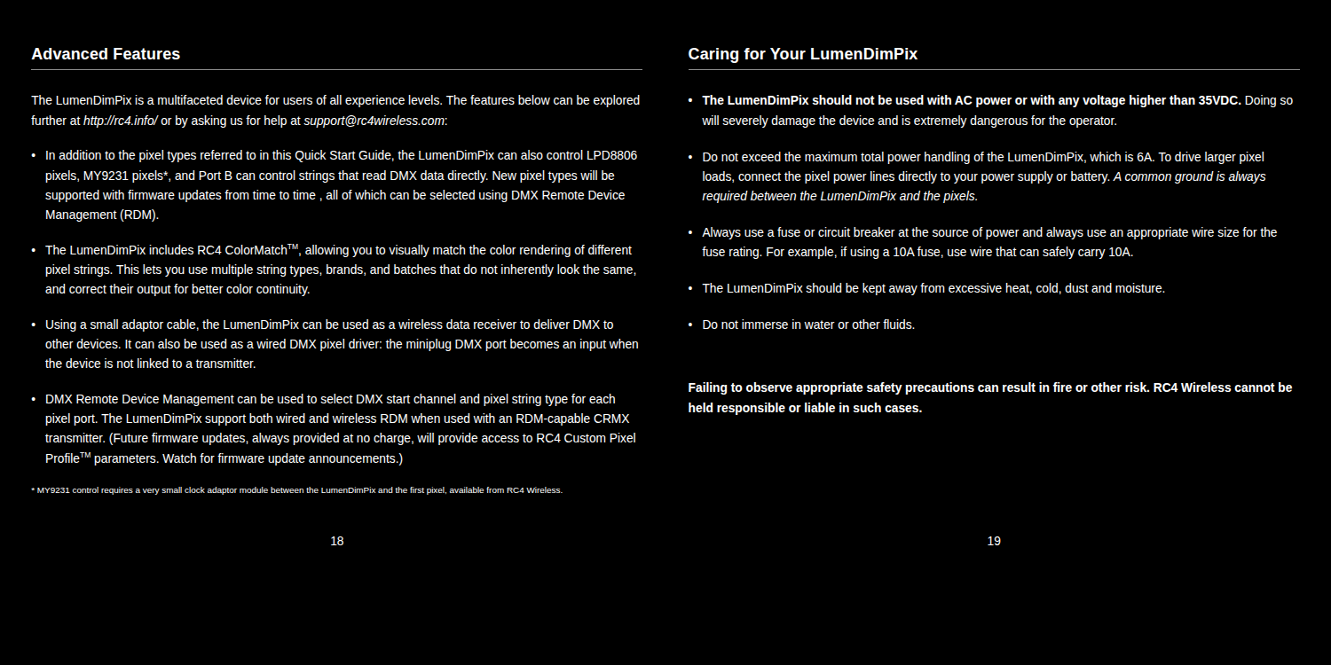Advanced Features
The LumenDimPix is a multifaceted device for users of all experience levels. The features below can be explored further at http://rc4.info/ or by asking us for help at support@rc4wireless.com:
In addition to the pixel types referred to in this Quick Start Guide, the LumenDimPix can also control LPD8806 pixels, MY9231 pixels*, and Port B can control strings that read DMX data directly. New pixel types will be supported with firmware updates from time to time , all of which can be selected using DMX Remote Device Management (RDM).
The LumenDimPix includes RC4 ColorMatchTM, allowing you to visually match the color rendering of different pixel strings. This lets you use multiple string types, brands, and batches that do not inherently look the same, and correct their output for better color continuity.
Using a small adaptor cable, the LumenDimPix can be used as a wireless data receiver to deliver DMX to other devices. It can also be used as a wired DMX pixel driver: the miniplug DMX port becomes an input when the device is not linked to a transmitter.
DMX Remote Device Management can be used to select DMX start channel and pixel string type for each pixel port. The LumenDimPix support both wired and wireless RDM when used with an RDM-capable CRMX transmitter. (Future firmware updates, always provided at no charge, will provide access to RC4 Custom Pixel ProfileTM parameters. Watch for firmware update announcements.)
* MY9231 control requires a very small clock adaptor module between the LumenDimPix and the first pixel, available from RC4 Wireless.
18
Caring for Your LumenDimPix
The LumenDimPix should not be used with AC power or with any voltage higher than 35VDC. Doing so will severely damage the device and is extremely dangerous for the operator.
Do not exceed the maximum total power handling of the LumenDimPix, which is 6A. To drive larger pixel loads, connect the pixel power lines directly to your power supply or battery. A common ground is always required between the LumenDimPix and the pixels.
Always use a fuse or circuit breaker at the source of power and always use an appropriate wire size for the fuse rating. For example, if using a 10A fuse, use wire that can safely carry 10A.
The LumenDimPix should be kept away from excessive heat, cold, dust and moisture.
Do not immerse in water or other fluids.
Failing to observe appropriate safety precautions can result in fire or other risk. RC4 Wireless cannot be held responsible or liable in such cases.
19